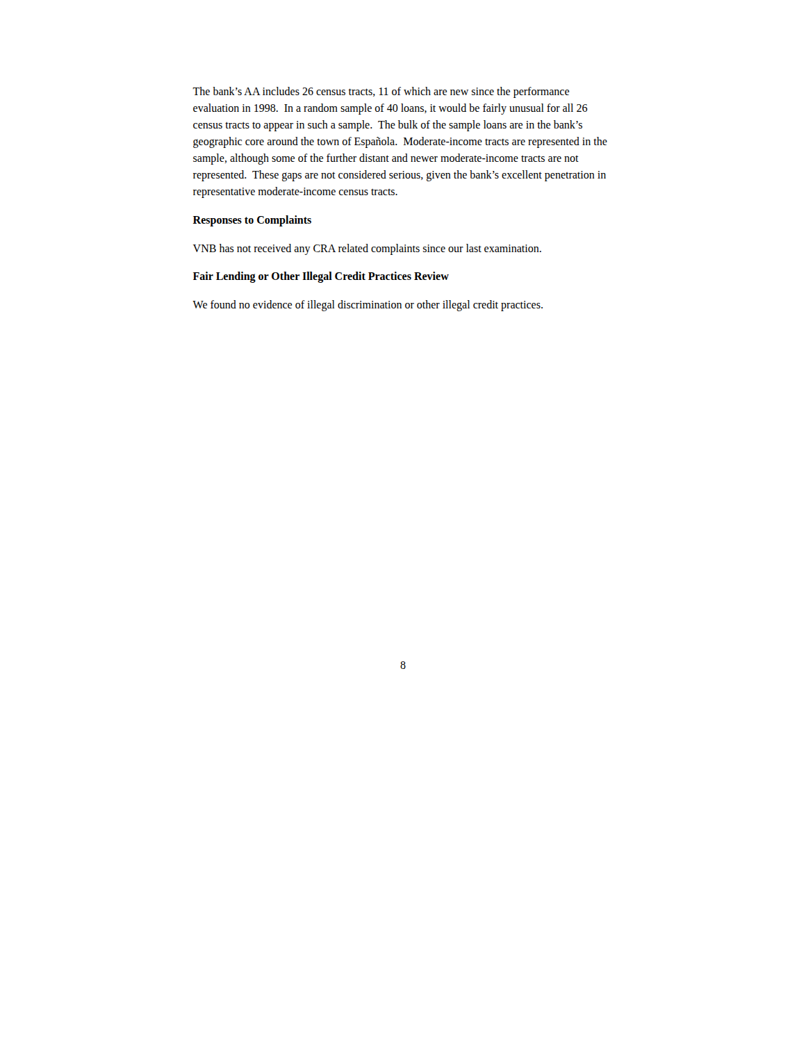The bank’s AA includes 26 census tracts, 11 of which are new since the performance evaluation in 1998. In a random sample of 40 loans, it would be fairly unusual for all 26 census tracts to appear in such a sample. The bulk of the sample loans are in the bank’s geographic core around the town of Española. Moderate-income tracts are represented in the sample, although some of the further distant and newer moderate-income tracts are not represented. These gaps are not considered serious, given the bank’s excellent penetration in representative moderate-income census tracts.
Responses to Complaints
VNB has not received any CRA related complaints since our last examination.
Fair Lending or Other Illegal Credit Practices Review
We found no evidence of illegal discrimination or other illegal credit practices.
8